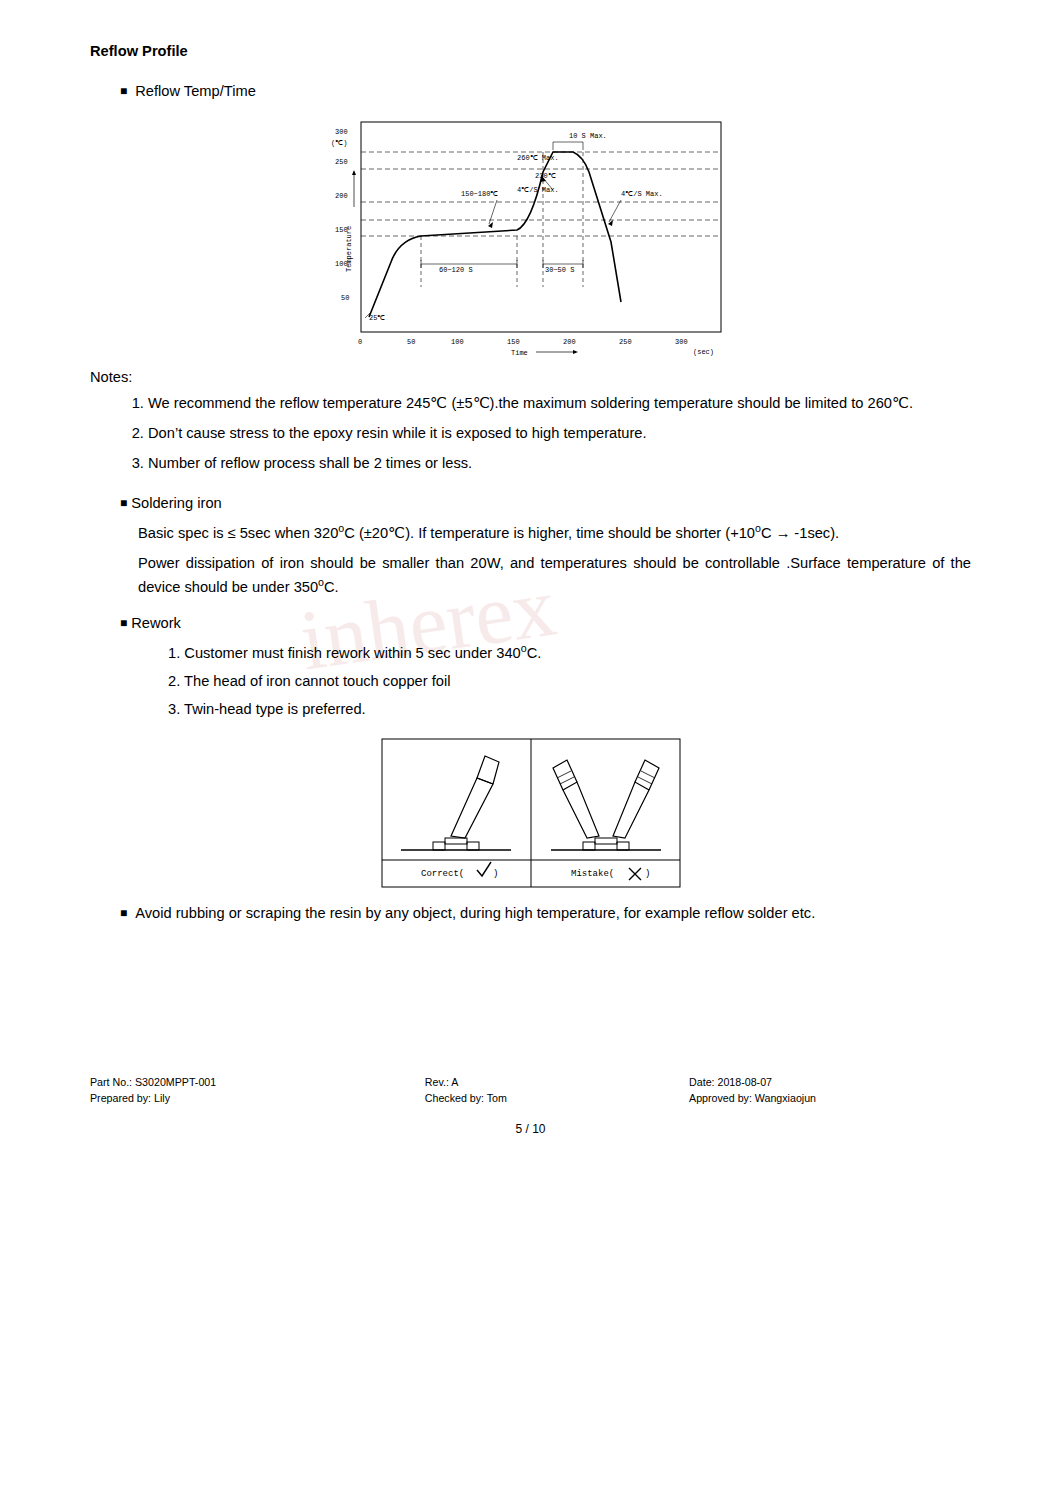inherex
Reflow Profile
Reflow Temp/Time
300 (℃) 250 200 150 100 50 Temperature 0 50 100 150 200 250 300 (sec) Time 10 S Max. 260℃ Max. 230℃ 4℃/S Max. 150~180℃ 4℃/S Max. 60~120 S 30~50 S 25℃
Notes:
We recommend the reflow temperature 245℃ (±5℃).the maximum soldering temperature should be limited to 260℃.
Don’t cause stress to the epoxy resin while it is exposed to high temperature.
Number of reflow process shall be 2 times or less.
Soldering iron
Basic spec is ≤ 5sec when 320oC (±20℃). If temperature is higher, time should be shorter (+10oC → -1sec).
Power dissipation of iron should be smaller than 20W, and temperatures should be controllable .Surface temperature of the device should be under 350oC.
Rework
1. Customer must finish rework within 5 sec under 340oC.
2. The head of iron cannot touch copper foil
3. Twin-head type is preferred.
Correct( ) Mistake( )
Avoid rubbing or scraping the resin by any object, during high temperature, for example reflow solder etc.
| Part No.: S3020MPPT-001 | Rev.: A | Date: 2018-08-07 |
| Prepared by: Lily | Checked by: Tom | Approved by: Wangxiaojun |
5 / 10